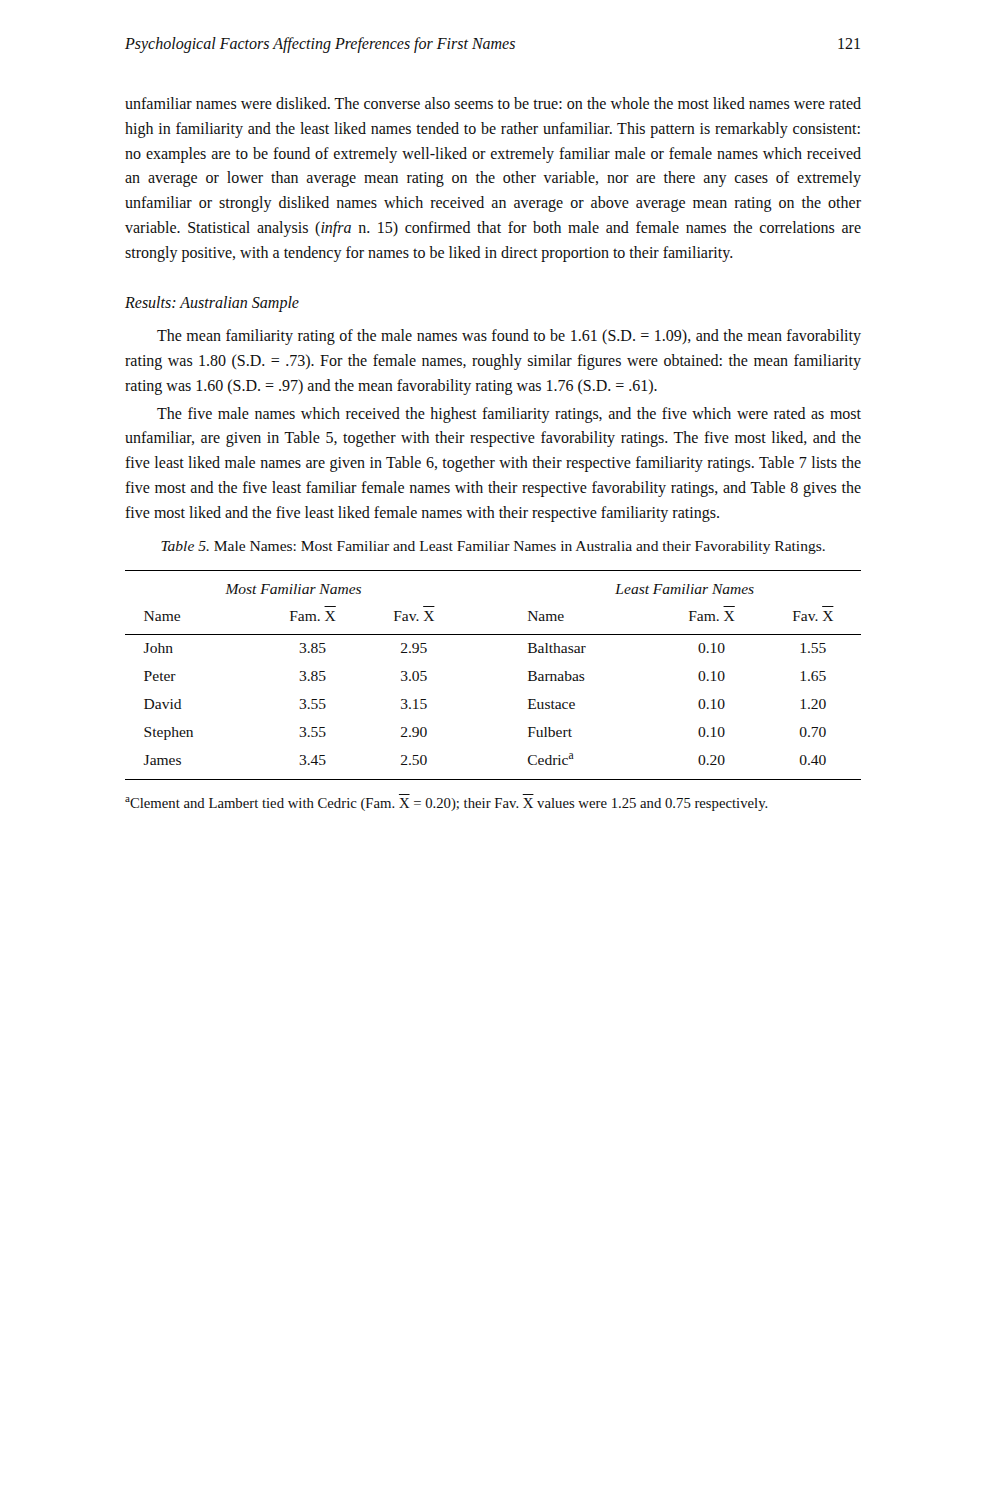Psychological Factors Affecting Preferences for First Names 121
unfamiliar names were disliked. The converse also seems to be true: on the whole the most liked names were rated high in familiarity and the least liked names tended to be rather unfamiliar. This pattern is remarkably consistent: no examples are to be found of extremely well-liked or extremely familiar male or female names which received an average or lower than average mean rating on the other variable, nor are there any cases of extremely unfamiliar or strongly disliked names which received an average or above average mean rating on the other variable. Statistical analysis (infra n. 15) confirmed that for both male and female names the correlations are strongly positive, with a tendency for names to be liked in direct proportion to their familiarity.
Results: Australian Sample
The mean familiarity rating of the male names was found to be 1.61 (S.D. = 1.09), and the mean favorability rating was 1.80 (S.D. = .73). For the female names, roughly similar figures were obtained: the mean familiarity rating was 1.60 (S.D. = .97) and the mean favorability rating was 1.76 (S.D. = .61).
The five male names which received the highest familiarity ratings, and the five which were rated as most unfamiliar, are given in Table 5, together with their respective favorability ratings. The five most liked, and the five least liked male names are given in Table 6, together with their respective familiarity ratings. Table 7 lists the five most and the five least familiar female names with their respective favorability ratings, and Table 8 gives the five most liked and the five least liked female names with their respective familiarity ratings.
Table 5. Male Names: Most Familiar and Least Familiar Names in Australia and their Favorability Ratings.
| Most Familiar Names | | Least Familiar Names |
| --- | --- | --- |
| Name | Fam. X | Fav. X | | Name | Fam. X | Fav. X |
| John | 3.85 | 2.95 | | Balthasar | 0.10 | 1.55 |
| Peter | 3.85 | 3.05 | | Barnabas | 0.10 | 1.65 |
| David | 3.55 | 3.15 | | Eustace | 0.10 | 1.20 |
| Stephen | 3.55 | 2.90 | | Fulbert | 0.10 | 0.70 |
| James | 3.45 | 2.50 | | Cedric a | 0.20 | 0.40 |
aClement and Lambert tied with Cedric (Fam. X = 0.20); their Fav. X values were 1.25 and 0.75 respectively.